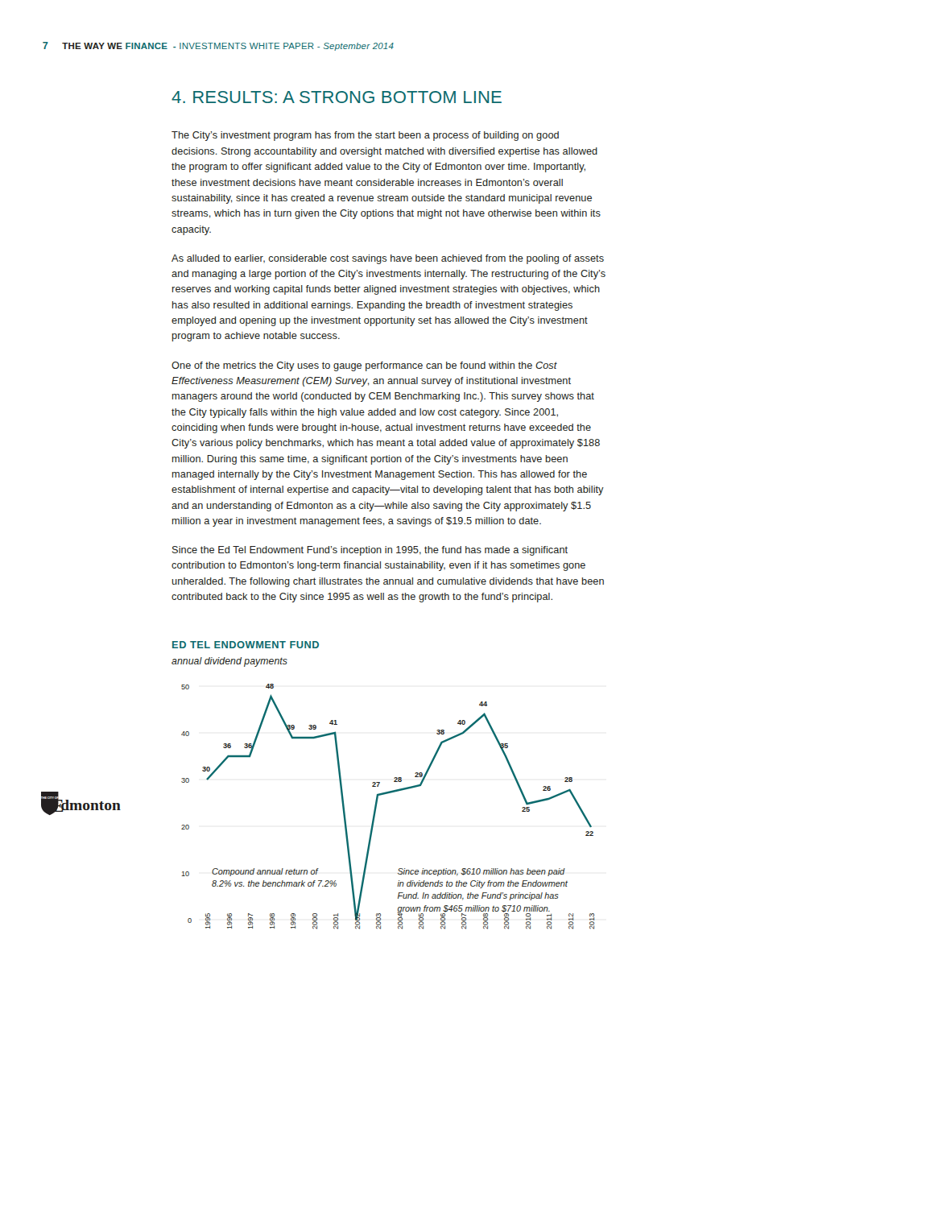7 THE WAY WE FINANCE - INVESTMENTS WHITE PAPER - September 2014
4. RESULTS: A STRONG BOTTOM LINE
The City’s investment program has from the start been a process of building on good decisions. Strong accountability and oversight matched with diversified expertise has allowed the program to offer significant added value to the City of Edmonton over time. Importantly, these investment decisions have meant considerable increases in Edmonton’s overall sustainability, since it has created a revenue stream outside the standard municipal revenue streams, which has in turn given the City options that might not have otherwise been within its capacity.
As alluded to earlier, considerable cost savings have been achieved from the pooling of assets and managing a large portion of the City’s investments internally. The restructuring of the City’s reserves and working capital funds better aligned investment strategies with objectives, which has also resulted in additional earnings. Expanding the breadth of investment strategies employed and opening up the investment opportunity set has allowed the City’s investment program to achieve notable success.
One of the metrics the City uses to gauge performance can be found within the Cost Effectiveness Measurement (CEM) Survey, an annual survey of institutional investment managers around the world (conducted by CEM Benchmarking Inc.). This survey shows that the City typically falls within the high value added and low cost category. Since 2001, coinciding when funds were brought in-house, actual investment returns have exceeded the City’s various policy benchmarks, which has meant a total added value of approximately $188 million. During this same time, a significant portion of the City’s investments have been managed internally by the City’s Investment Management Section. This has allowed for the establishment of internal expertise and capacity—vital to developing talent that has both ability and an understanding of Edmonton as a city—while also saving the City approximately $1.5 million a year in investment management fees, a savings of $19.5 million to date.
Since the Ed Tel Endowment Fund’s inception in 1995, the fund has made a significant contribution to Edmonton’s long-term financial sustainability, even if it has sometimes gone unheralded. The following chart illustrates the annual and cumulative dividends that have been contributed back to the City since 1995 as well as the growth to the fund’s principal.
ED TEL ENDOWMENT FUND
annual dividend payments
50 40 30 20 10 0 30 36 36 48 39 39 41 27 28 29 38 40 44 35 25 26 28 22 1995 1996 1997 1998 1999 2000 2001 2002 2003 2004 2005 2006 2007 2008 2009 2010 2011 2012 2013
Compound annual return of 8.2% vs. the benchmark of 7.2%
Since inception, $610 million has been paid in dividends to the City from the Endowment Fund. In addition, the Fund’s principal has grown from $465 million to $710 million.
THE CITY OF dmonton E